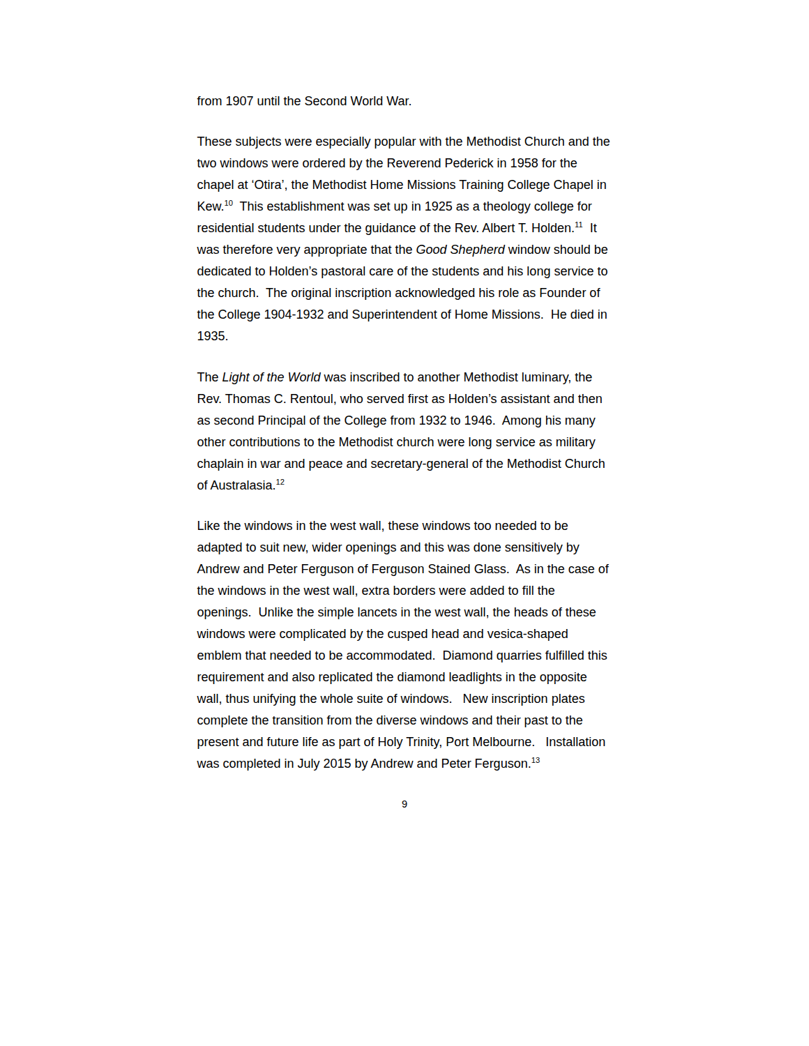from 1907 until the Second World War.
These subjects were especially popular with the Methodist Church and the two windows were ordered by the Reverend Pederick in 1958 for the chapel at ‘Otira’, the Methodist Home Missions Training College Chapel in Kew.10 This establishment was set up in 1925 as a theology college for residential students under the guidance of the Rev. Albert T. Holden.11 It was therefore very appropriate that the Good Shepherd window should be dedicated to Holden’s pastoral care of the students and his long service to the church. The original inscription acknowledged his role as Founder of the College 1904-1932 and Superintendent of Home Missions. He died in 1935.
The Light of the World was inscribed to another Methodist luminary, the Rev. Thomas C. Rentoul, who served first as Holden’s assistant and then as second Principal of the College from 1932 to 1946. Among his many other contributions to the Methodist church were long service as military chaplain in war and peace and secretary-general of the Methodist Church of Australasia.12
Like the windows in the west wall, these windows too needed to be adapted to suit new, wider openings and this was done sensitively by Andrew and Peter Ferguson of Ferguson Stained Glass. As in the case of the windows in the west wall, extra borders were added to fill the openings. Unlike the simple lancets in the west wall, the heads of these windows were complicated by the cusped head and vesica-shaped emblem that needed to be accommodated. Diamond quarries fulfilled this requirement and also replicated the diamond leadlights in the opposite wall, thus unifying the whole suite of windows. New inscription plates complete the transition from the diverse windows and their past to the present and future life as part of Holy Trinity, Port Melbourne. Installation was completed in July 2015 by Andrew and Peter Ferguson.13
9